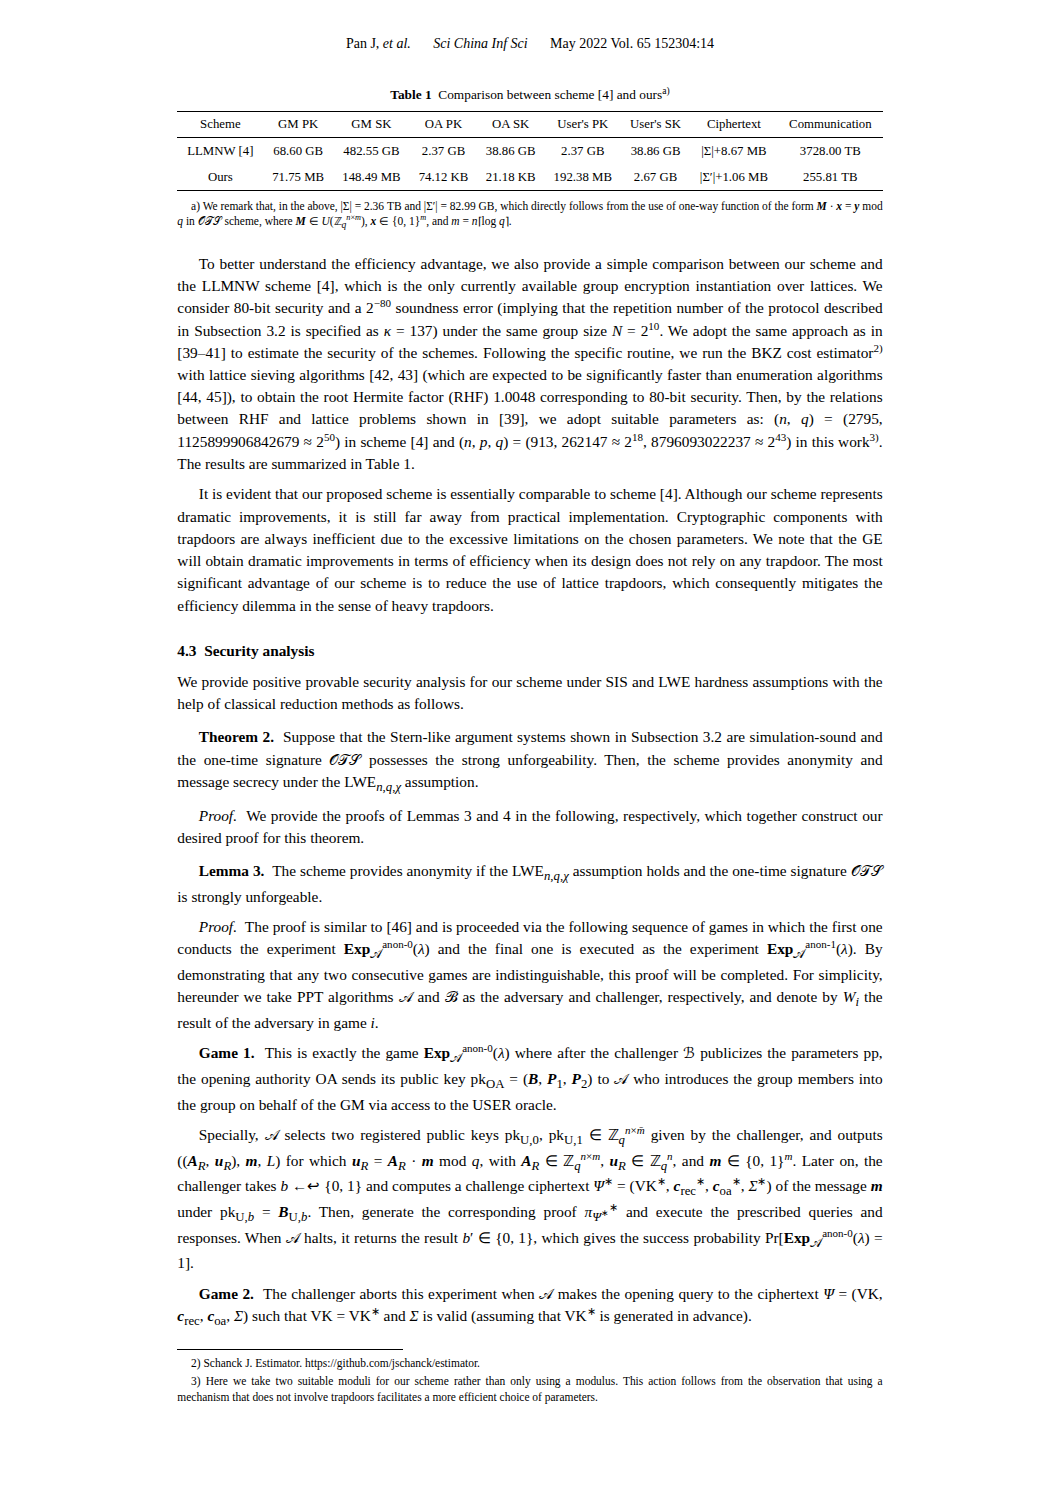Pan J, et al. Sci China Inf Sci May 2022 Vol. 65 152304:14
Table 1 Comparison between scheme [4] and oursa)
| Scheme | GM PK | GM SK | OA PK | OA SK | User's PK | User's SK | Ciphertext | Communication |
| --- | --- | --- | --- | --- | --- | --- | --- | --- |
| LLMNW [4] | 68.60 GB | 482.55 GB | 2.37 GB | 38.86 GB | 2.37 GB | 38.86 GB | /Σ/+8.67 MB | 3728.00 TB |
| Ours | 71.75 MB | 148.49 MB | 74.12 KB | 21.18 KB | 192.38 MB | 2.67 GB | /Σ′/+1.06 MB | 255.81 TB |
a) We remark that, in the above, |Σ| = 2.36 TB and |Σ′| = 82.99 GB, which directly follows from the use of one-way function of the form M · x = y mod q in 𝒪𝒯𝒮 scheme, where M ∈ U(ℤqn×m), x ∈ {0, 1}m, and m = n⌈log q⌉.
To better understand the efficiency advantage, we also provide a simple comparison between our scheme and the LLMNW scheme [4], which is the only currently available group encryption instantiation over lattices. We consider 80-bit security and a 2−80 soundness error (implying that the repetition number of the protocol described in Subsection 3.2 is specified as κ = 137) under the same group size N = 210. We adopt the same approach as in [39–41] to estimate the security of the schemes. Following the specific routine, we run the BKZ cost estimator2) with lattice sieving algorithms [42, 43] (which are expected to be significantly faster than enumeration algorithms [44, 45]), to obtain the root Hermite factor (RHF) 1.0048 corresponding to 80-bit security. Then, by the relations between RHF and lattice problems shown in [39], we adopt suitable parameters as: (n, q) = (2795, 1125899906842679 ≈ 250) in scheme [4] and (n, p, q) = (913, 262147 ≈ 218, 8796093022237 ≈ 243) in this work3). The results are summarized in Table 1.
It is evident that our proposed scheme is essentially comparable to scheme [4]. Although our scheme represents dramatic improvements, it is still far away from practical implementation. Cryptographic components with trapdoors are always inefficient due to the excessive limitations on the chosen parameters. We note that the GE will obtain dramatic improvements in terms of efficiency when its design does not rely on any trapdoor. The most significant advantage of our scheme is to reduce the use of lattice trapdoors, which consequently mitigates the efficiency dilemma in the sense of heavy trapdoors.
4.3 Security analysis
We provide positive provable security analysis for our scheme under SIS and LWE hardness assumptions with the help of classical reduction methods as follows.
Theorem 2. Suppose that the Stern-like argument systems shown in Subsection 3.2 are simulation-sound and the one-time signature 𝒪𝒯𝒮 possesses the strong unforgeability. Then, the scheme provides anonymity and message secrecy under the LWEn,q,χ assumption.
Proof. We provide the proofs of Lemmas 3 and 4 in the following, respectively, which together construct our desired proof for this theorem.
Lemma 3. The scheme provides anonymity if the LWEn,q,χ assumption holds and the one-time signature 𝒪𝒯𝒮 is strongly unforgeable.
Proof. The proof is similar to [46] and is proceeded via the following sequence of games in which the first one conducts the experiment Exp𝒜anon-0(λ) and the final one is executed as the experiment Exp𝒜anon-1(λ). By demonstrating that any two consecutive games are indistinguishable, this proof will be completed. For simplicity, hereunder we take PPT algorithms 𝒜 and ℬ as the adversary and challenger, respectively, and denote by Wi the result of the adversary in game i.
Game 1. This is exactly the game Exp𝒜anon-0(λ) where after the challenger ℬ publicizes the parameters pp, the opening authority OA sends its public key pkOA = (B, P1, P2) to 𝒜 who introduces the group members into the group on behalf of the GM via access to the USER oracle.
Specially, 𝒜 selects two registered public keys pkU,0, pkU,1 ∈ ℤqn×m̄ given by the challenger, and outputs ((AR, uR), m, L) for which uR = AR · m mod q, with AR ∈ ℤqn×m, uR ∈ ℤqn, and m ∈ {0, 1}m. Later on, the challenger takes b ←↩ {0, 1} and computes a challenge ciphertext Ψ∗ = (VK∗, crec∗, coa∗, Σ∗) of the message m under pkU,b = BU,b. Then, generate the corresponding proof πΨ∗∗ and execute the prescribed queries and responses. When 𝒜 halts, it returns the result b′ ∈ {0, 1}, which gives the success probability Pr[Exp𝒜anon-0(λ) = 1].
Game 2. The challenger aborts this experiment when 𝒜 makes the opening query to the ciphertext Ψ = (VK, crec, coa, Σ) such that VK = VK∗ and Σ is valid (assuming that VK∗ is generated in advance).
2) Schanck J. Estimator. https://github.com/jschanck/estimator.
3) Here we take two suitable moduli for our scheme rather than only using a modulus. This action follows from the observation that using a mechanism that does not involve trapdoors facilitates a more efficient choice of parameters.